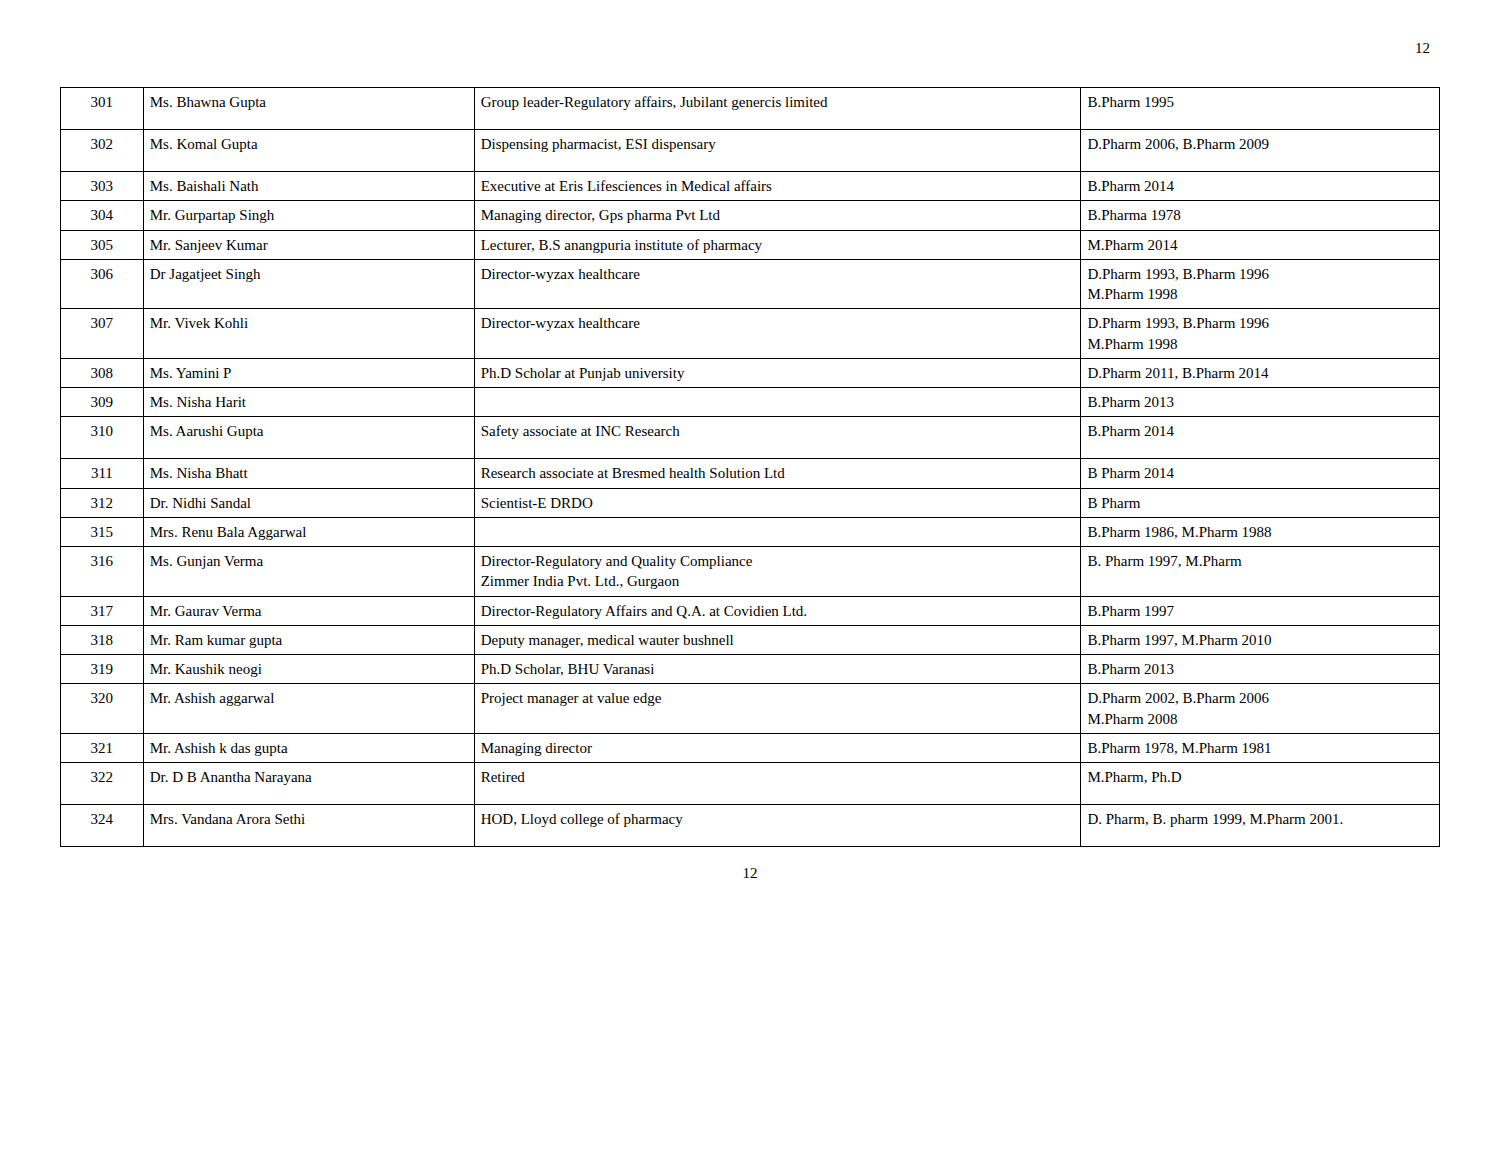12
| 301 | Ms. Bhawna Gupta | Group leader-Regulatory affairs, Jubilant genercis limited | B.Pharm 1995 |
| 302 | Ms. Komal Gupta | Dispensing pharmacist, ESI dispensary | D.Pharm 2006, B.Pharm 2009 |
| 303 | Ms. Baishali Nath | Executive at Eris Lifesciences in Medical affairs | B.Pharm 2014 |
| 304 | Mr. Gurpartap Singh | Managing director, Gps pharma Pvt Ltd | B.Pharma 1978 |
| 305 | Mr. Sanjeev Kumar | Lecturer, B.S anangpuria institute of pharmacy | M.Pharm 2014 |
| 306 | Dr Jagatjeet Singh | Director-wyzax healthcare | D.Pharm 1993, B.Pharm 1996 M.Pharm 1998 |
| 307 | Mr. Vivek Kohli | Director-wyzax healthcare | D.Pharm 1993, B.Pharm 1996 M.Pharm 1998 |
| 308 | Ms. Yamini P | Ph.D Scholar at Punjab university | D.Pharm 2011, B.Pharm 2014 |
| 309 | Ms. Nisha Harit | | B.Pharm 2013 |
| 310 | Ms. Aarushi Gupta | Safety associate at INC Research | B.Pharm 2014 |
| 311 | Ms. Nisha Bhatt | Research associate at Bresmed health Solution Ltd | B Pharm 2014 |
| 312 | Dr. Nidhi Sandal | Scientist-E DRDO | B Pharm |
| 315 | Mrs. Renu Bala Aggarwal | | B.Pharm 1986, M.Pharm 1988 |
| 316 | Ms. Gunjan Verma | Director-Regulatory and Quality Compliance Zimmer India Pvt. Ltd., Gurgaon | B. Pharm 1997, M.Pharm |
| 317 | Mr. Gaurav Verma | Director-Regulatory Affairs and Q.A. at Covidien Ltd. | B.Pharm 1997 |
| 318 | Mr. Ram kumar gupta | Deputy manager, medical wauter bushnell | B.Pharm 1997, M.Pharm 2010 |
| 319 | Mr. Kaushik neogi | Ph.D Scholar, BHU Varanasi | B.Pharm 2013 |
| 320 | Mr. Ashish aggarwal | Project manager at value edge | D.Pharm 2002, B.Pharm 2006 M.Pharm 2008 |
| 321 | Mr. Ashish k das gupta | Managing director | B.Pharm 1978, M.Pharm 1981 |
| 322 | Dr. D B Anantha Narayana | Retired | M.Pharm, Ph.D |
| 324 | Mrs. Vandana Arora Sethi | HOD, Lloyd college of pharmacy | D. Pharm, B. pharm 1999, M.Pharm 2001. |
12